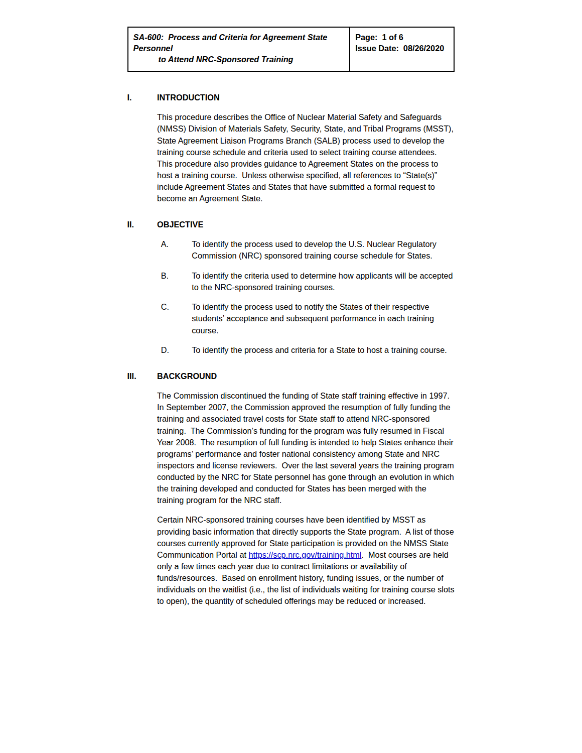| SA-600: Process and Criteria for Agreement State Personnel to Attend NRC-Sponsored Training | Page: 1 of 6 Issue Date: 08/26/2020 |
I.
INTRODUCTION
This procedure describes the Office of Nuclear Material Safety and Safeguards (NMSS) Division of Materials Safety, Security, State, and Tribal Programs (MSST), State Agreement Liaison Programs Branch (SALB) process used to develop the training course schedule and criteria used to select training course attendees. This procedure also provides guidance to Agreement States on the process to host a training course. Unless otherwise specified, all references to “State(s)” include Agreement States and States that have submitted a formal request to become an Agreement State.
II.
OBJECTIVE
A.
To identify the process used to develop the U.S. Nuclear Regulatory Commission (NRC) sponsored training course schedule for States.
B.
To identify the criteria used to determine how applicants will be accepted to the NRC-sponsored training courses.
C.
To identify the process used to notify the States of their respective students’ acceptance and subsequent performance in each training course.
D.
To identify the process and criteria for a State to host a training course.
III.
BACKGROUND
The Commission discontinued the funding of State staff training effective in 1997. In September 2007, the Commission approved the resumption of fully funding the training and associated travel costs for State staff to attend NRC-sponsored training. The Commission’s funding for the program was fully resumed in Fiscal Year 2008. The resumption of full funding is intended to help States enhance their programs’ performance and foster national consistency among State and NRC inspectors and license reviewers. Over the last several years the training program conducted by the NRC for State personnel has gone through an evolution in which the training developed and conducted for States has been merged with the training program for the NRC staff.
Certain NRC-sponsored training courses have been identified by MSST as providing basic information that directly supports the State program. A list of those courses currently approved for State participation is provided on the NMSS State Communication Portal at https://scp.nrc.gov/training.html. Most courses are held only a few times each year due to contract limitations or availability of funds/resources. Based on enrollment history, funding issues, or the number of individuals on the waitlist (i.e., the list of individuals waiting for training course slots to open), the quantity of scheduled offerings may be reduced or increased.